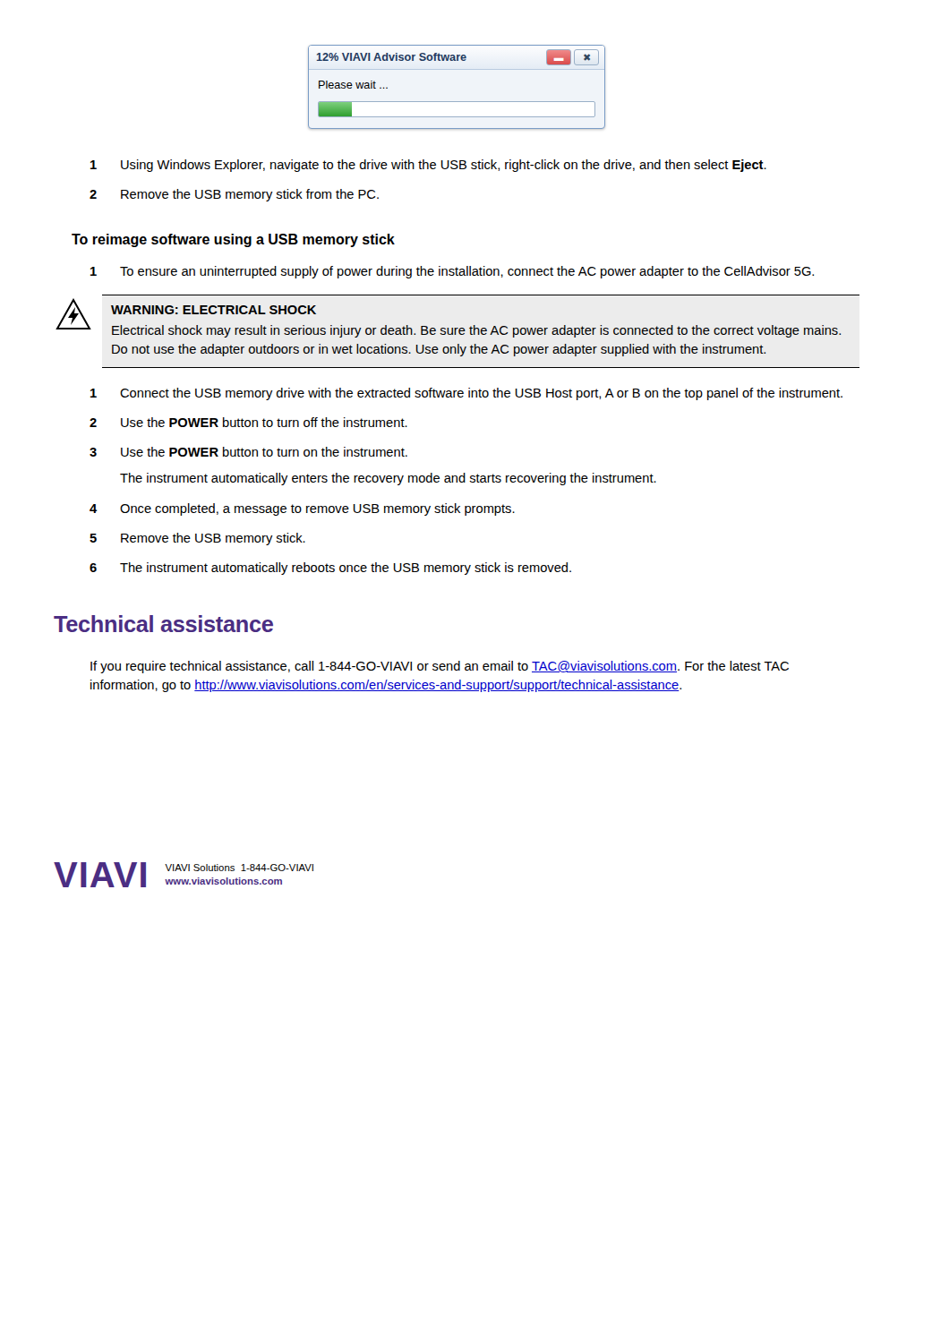12% VIAVI Advisor Software
▬
✖
Please wait ...
Using Windows Explorer, navigate to the drive with the USB stick, right-click on the drive, and then select Eject.
Remove the USB memory stick from the PC.
To reimage software using a USB memory stick
To ensure an uninterrupted supply of power during the installation, connect the AC power adapter to the CellAdvisor 5G.
WARNING: ELECTRICAL SHOCK Electrical shock may result in serious injury or death. Be sure the AC power adapter is connected to the correct voltage mains. Do not use the adapter outdoors or in wet locations. Use only the AC power adapter supplied with the instrument.
Connect the USB memory drive with the extracted software into the USB Host port, A or B on the top panel of the instrument.
Use the POWER button to turn off the instrument.
Use the POWER button to turn on the instrument.
The instrument automatically enters the recovery mode and starts recovering the instrument.
Once completed, a message to remove USB memory stick prompts.
Remove the USB memory stick.
The instrument automatically reboots once the USB memory stick is removed.
Technical assistance
If you require technical assistance, call 1-844-GO-VIAVI or send an email to TAC@viavisolutions.com. For the latest TAC information, go to http://www.viavisolutions.com/en/services-and-support/support/technical-assistance.
VIAVI
VIAVI Solutions 1-844-GO-VIAVI
www.viavisolutions.com